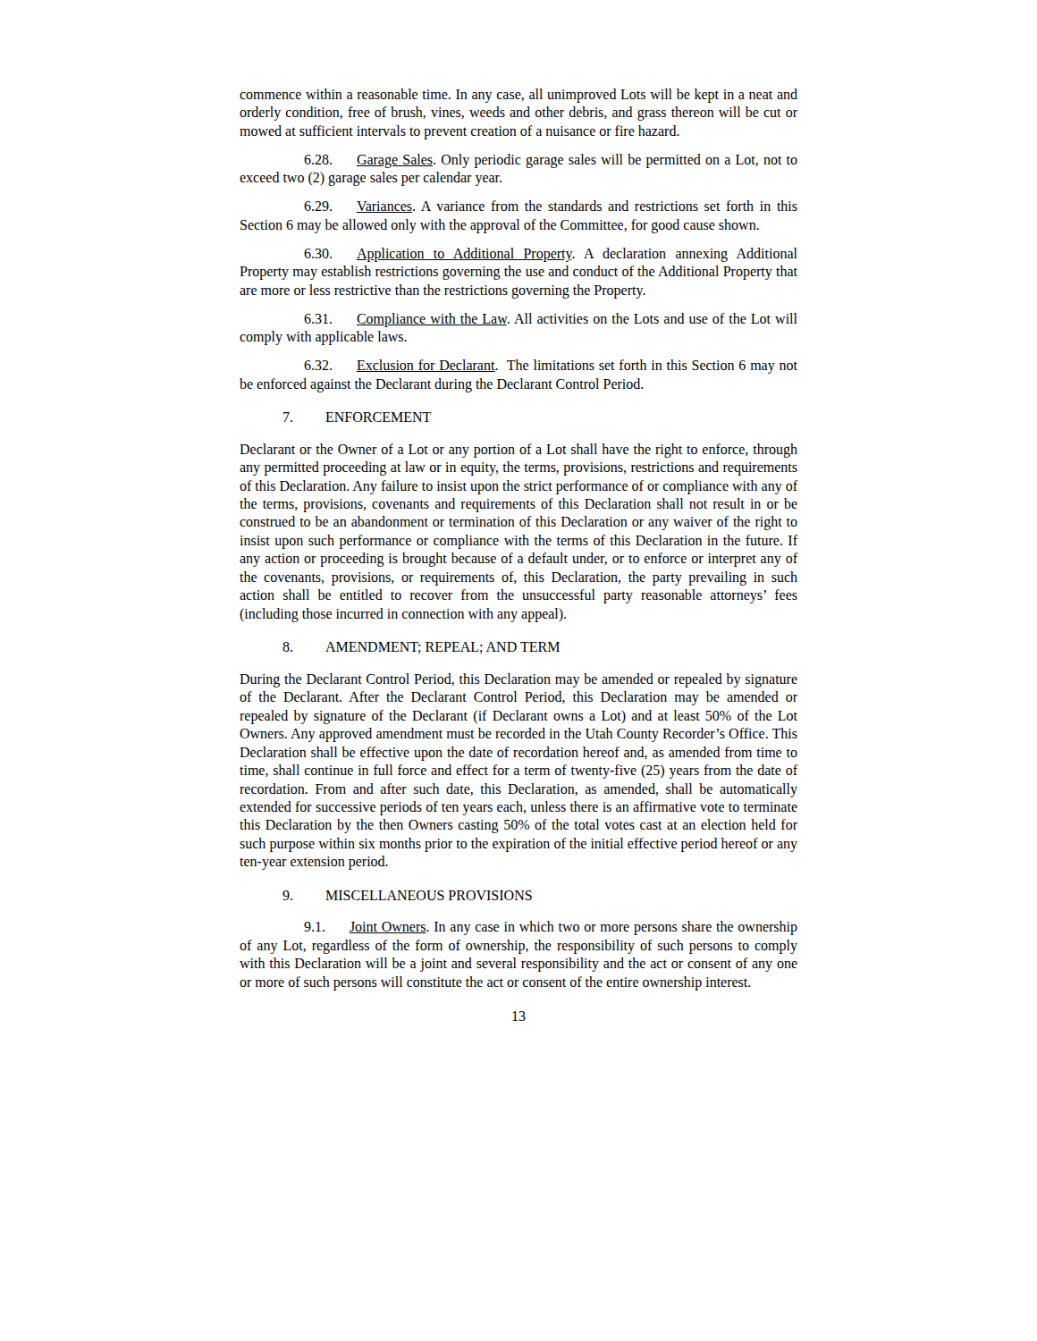commence within a reasonable time. In any case, all unimproved Lots will be kept in a neat and orderly condition, free of brush, vines, weeds and other debris, and grass thereon will be cut or mowed at sufficient intervals to prevent creation of a nuisance or fire hazard.
6.28. Garage Sales. Only periodic garage sales will be permitted on a Lot, not to exceed two (2) garage sales per calendar year.
6.29. Variances. A variance from the standards and restrictions set forth in this Section 6 may be allowed only with the approval of the Committee, for good cause shown.
6.30. Application to Additional Property. A declaration annexing Additional Property may establish restrictions governing the use and conduct of the Additional Property that are more or less restrictive than the restrictions governing the Property.
6.31. Compliance with the Law. All activities on the Lots and use of the Lot will comply with applicable laws.
6.32. Exclusion for Declarant. The limitations set forth in this Section 6 may not be enforced against the Declarant during the Declarant Control Period.
7. ENFORCEMENT
Declarant or the Owner of a Lot or any portion of a Lot shall have the right to enforce, through any permitted proceeding at law or in equity, the terms, provisions, restrictions and requirements of this Declaration. Any failure to insist upon the strict performance of or compliance with any of the terms, provisions, covenants and requirements of this Declaration shall not result in or be construed to be an abandonment or termination of this Declaration or any waiver of the right to insist upon such performance or compliance with the terms of this Declaration in the future. If any action or proceeding is brought because of a default under, or to enforce or interpret any of the covenants, provisions, or requirements of, this Declaration, the party prevailing in such action shall be entitled to recover from the unsuccessful party reasonable attorneys’ fees (including those incurred in connection with any appeal).
8. AMENDMENT; REPEAL; AND TERM
During the Declarant Control Period, this Declaration may be amended or repealed by signature of the Declarant. After the Declarant Control Period, this Declaration may be amended or repealed by signature of the Declarant (if Declarant owns a Lot) and at least 50% of the Lot Owners. Any approved amendment must be recorded in the Utah County Recorder’s Office. This Declaration shall be effective upon the date of recordation hereof and, as amended from time to time, shall continue in full force and effect for a term of twenty-five (25) years from the date of recordation. From and after such date, this Declaration, as amended, shall be automatically extended for successive periods of ten years each, unless there is an affirmative vote to terminate this Declaration by the then Owners casting 50% of the total votes cast at an election held for such purpose within six months prior to the expiration of the initial effective period hereof or any ten-year extension period.
9. MISCELLANEOUS PROVISIONS
9.1. Joint Owners. In any case in which two or more persons share the ownership of any Lot, regardless of the form of ownership, the responsibility of such persons to comply with this Declaration will be a joint and several responsibility and the act or consent of any one or more of such persons will constitute the act or consent of the entire ownership interest.
13